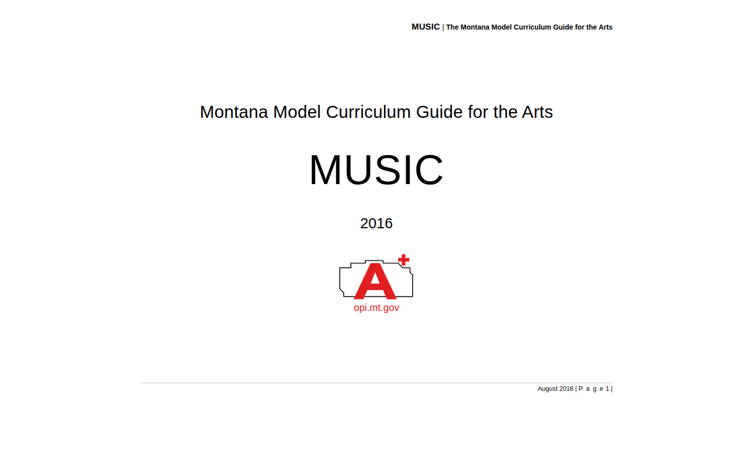MUSIC | The Montana Model Curriculum Guide for the Arts
Montana Model Curriculum Guide for the Arts
MUSIC
2016
Montana Office of Public Instruction — opi.mt.gov opi.mt.gov
August 2016 | P a g e 1 |